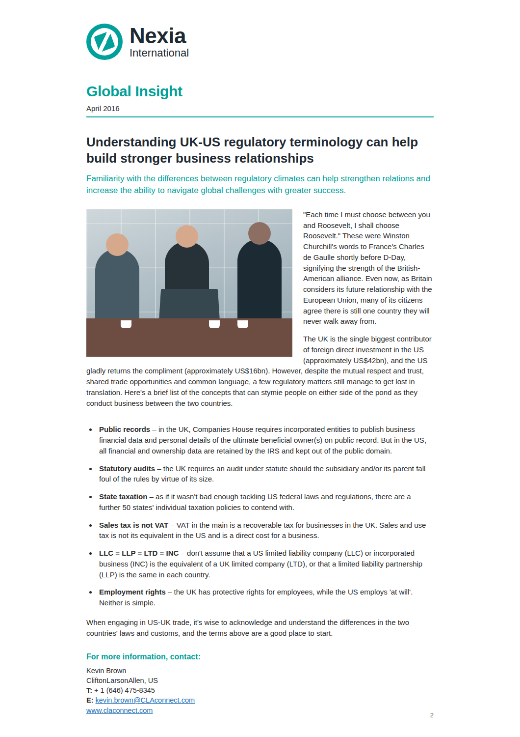Nexia International
Global Insight
April 2016
Understanding UK-US regulatory terminology can help build stronger business relationships
Familiarity with the differences between regulatory climates can help strengthen relations and increase the ability to navigate global challenges with greater success.
"Each time I must choose between you and Roosevelt, I shall choose Roosevelt." These were Winston Churchill's words to France's Charles de Gaulle shortly before D-Day, signifying the strength of the British-American alliance. Even now, as Britain considers its future relationship with the European Union, many of its citizens agree there is still one country they will never walk away from.
The UK is the single biggest contributor of foreign direct investment in the US (approximately US$42bn), and the US gladly returns the compliment (approximately US$16bn). However, despite the mutual respect and trust, shared trade opportunities and common language, a few regulatory matters still manage to get lost in translation. Here's a brief list of the concepts that can stymie people on either side of the pond as they conduct business between the two countries.
Public records – in the UK, Companies House requires incorporated entities to publish business financial data and personal details of the ultimate beneficial owner(s) on public record. But in the US, all financial and ownership data are retained by the IRS and kept out of the public domain.
Statutory audits – the UK requires an audit under statute should the subsidiary and/or its parent fall foul of the rules by virtue of its size.
State taxation – as if it wasn't bad enough tackling US federal laws and regulations, there are a further 50 states' individual taxation policies to contend with.
Sales tax is not VAT – VAT in the main is a recoverable tax for businesses in the UK. Sales and use tax is not its equivalent in the US and is a direct cost for a business.
LLC = LLP = LTD = INC – don't assume that a US limited liability company (LLC) or incorporated business (INC) is the equivalent of a UK limited company (LTD), or that a limited liability partnership (LLP) is the same in each country.
Employment rights – the UK has protective rights for employees, while the US employs 'at will'. Neither is simple.
When engaging in US-UK trade, it's wise to acknowledge and understand the differences in the two countries' laws and customs, and the terms above are a good place to start.
For more information, contact:
Kevin Brown
CliftonLarsonAllen, US
T: + 1 (646) 475-8345
E: kevin.brown@CLAconnect.com
www.claconnect.com
2